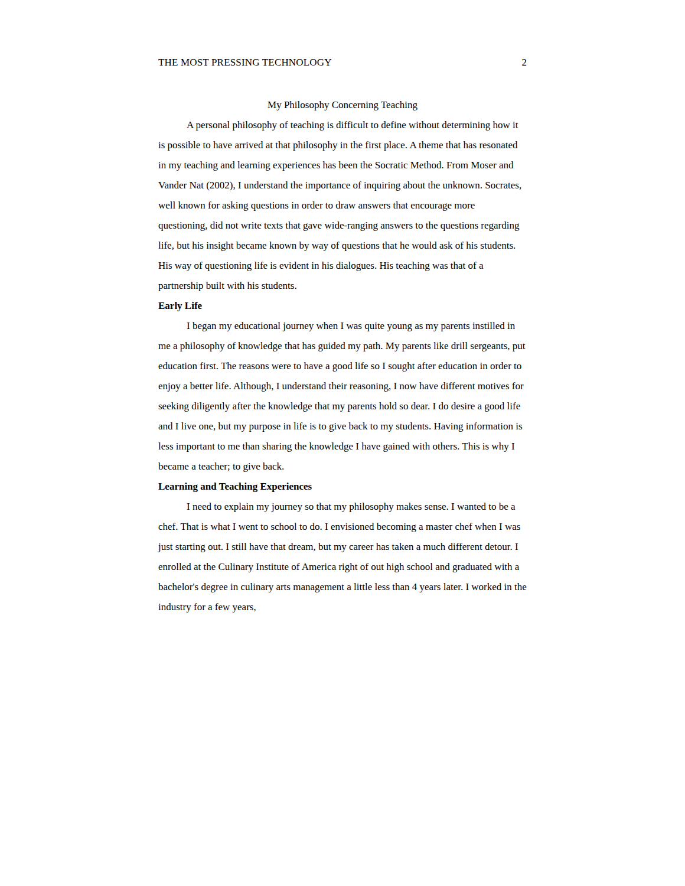The Most Pressing Technology 2
My Philosophy Concerning Teaching
A personal philosophy of teaching is difficult to define without determining how it is possible to have arrived at that philosophy in the first place. A theme that has resonated in my teaching and learning experiences has been the Socratic Method. From Moser and Vander Nat (2002), I understand the importance of inquiring about the unknown. Socrates, well known for asking questions in order to draw answers that encourage more questioning, did not write texts that gave wide-ranging answers to the questions regarding life, but his insight became known by way of questions that he would ask of his students. His way of questioning life is evident in his dialogues. His teaching was that of a partnership built with his students.
Early Life
I began my educational journey when I was quite young as my parents instilled in me a philosophy of knowledge that has guided my path. My parents like drill sergeants, put education first. The reasons were to have a good life so I sought after education in order to enjoy a better life. Although, I understand their reasoning, I now have different motives for seeking diligently after the knowledge that my parents hold so dear. I do desire a good life and I live one, but my purpose in life is to give back to my students. Having information is less important to me than sharing the knowledge I have gained with others. This is why I became a teacher; to give back.
Learning and Teaching Experiences
I need to explain my journey so that my philosophy makes sense. I wanted to be a chef. That is what I went to school to do. I envisioned becoming a master chef when I was just starting out. I still have that dream, but my career has taken a much different detour. I enrolled at the Culinary Institute of America right of out high school and graduated with a bachelor's degree in culinary arts management a little less than 4 years later. I worked in the industry for a few years,